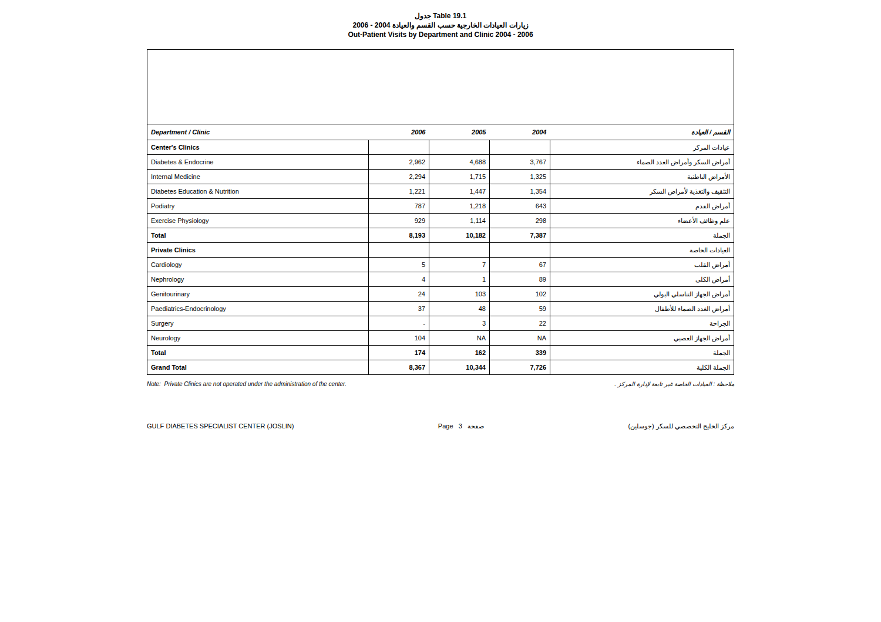جدول Table 19.1
زيارات العيادات الخارجية حسب القسم والعيادة 2004 - 2006
Out-Patient Visits by Department and Clinic 2004 - 2006
| Department / Clinic | 2006 | 2005 | 2004 | القسم / العيادة |
| --- | --- | --- | --- | --- |
| Center's Clinics | | | | عيادات المركز |
| Diabetes & Endocrine | 2,962 | 4,688 | 3,767 | أمراض السكر وأمراض الغدد الصماء |
| Internal Medicine | 2,294 | 1,715 | 1,325 | الأمراض الباطنية |
| Diabetes Education & Nutrition | 1,221 | 1,447 | 1,354 | التثقيف والتغذية لأمراض السكر |
| Podiatry | 787 | 1,218 | 643 | أمراض القدم |
| Exercise Physiology | 929 | 1,114 | 298 | علم وظائف الأعضاء |
| Total | 8,193 | 10,182 | 7,387 | الجملة |
| Private Clinics | | | | العيادات الخاصة |
| Cardiology | 5 | 7 | 67 | أمراض القلب |
| Nephrology | 4 | 1 | 89 | أمراض الكلى |
| Genitourinary | 24 | 103 | 102 | أمراض الجهاز التناسلي البولي |
| Paediatrics-Endocrinology | 37 | 48 | 59 | أمراض الغدد الصماء للأطفال |
| Surgery | - | 3 | 22 | الجراحة |
| Neurology | 104 | NA | NA | أمراض الجهاز العصبي |
| Total | 174 | 162 | 339 | الجملة |
| Grand Total | 8,367 | 10,344 | 7,726 | الجملة الكلية |
Note: Private Clinics are not operated under the administration of the center. ملاحظة : العيادات الخاصة غير تابعة لإدارة المركز .
GULF DIABETES SPECIALIST CENTER (JOSLIN) Page 3 صفحة مركز الخليج التخصصي للسكر (جوسلين)